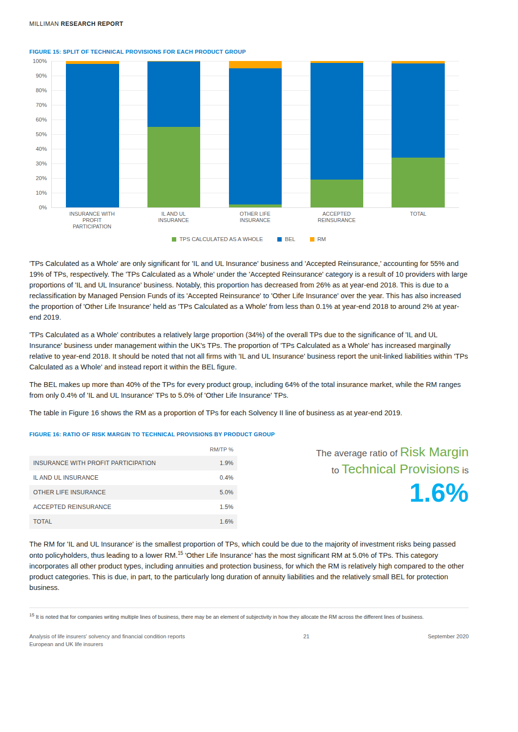MILLIMAN RESEARCH REPORT
FIGURE 15: SPLIT OF TECHNICAL PROVISIONS FOR EACH PRODUCT GROUP
100%
90%
80%
70%
60%
50%
40%
30%
20%
10%
0%
INSURANCE WITH PROFIT PARTICIPATION
IL AND UL INSURANCE
OTHER LIFE INSURANCE
ACCEPTED REINSURANCE
TOTAL
TPS CALCULATED AS A WHOLE
BEL
RM
'TPs Calculated as a Whole' are only significant for 'IL and UL Insurance' business and 'Accepted Reinsurance,' accounting for 55% and 19% of TPs, respectively. The 'TPs Calculated as a Whole' under the 'Accepted Reinsurance' category is a result of 10 providers with large proportions of 'IL and UL Insurance' business. Notably, this proportion has decreased from 26% as at year-end 2018. This is due to a reclassification by Managed Pension Funds of its 'Accepted Reinsurance' to 'Other Life Insurance' over the year. This has also increased the proportion of 'Other Life Insurance' held as 'TPs Calculated as a Whole' from less than 0.1% at year-end 2018 to around 2% at year-end 2019.
'TPs Calculated as a Whole' contributes a relatively large proportion (34%) of the overall TPs due to the significance of 'IL and UL Insurance' business under management within the UK's TPs. The proportion of 'TPs Calculated as a Whole' has increased marginally relative to year-end 2018. It should be noted that not all firms with 'IL and UL Insurance' business report the unit-linked liabilities within 'TPs Calculated as a Whole' and instead report it within the BEL figure.
The BEL makes up more than 40% of the TPs for every product group, including 64% of the total insurance market, while the RM ranges from only 0.4% of 'IL and UL Insurance' TPs to 5.0% of 'Other Life Insurance' TPs.
The table in Figure 16 shows the RM as a proportion of TPs for each Solvency II line of business as at year-end 2019.
FIGURE 16: RATIO OF RISK MARGIN TO TECHNICAL PROVISIONS BY PRODUCT GROUP
| | RM/TP % |
| --- | --- |
| INSURANCE WITH PROFIT PARTICIPATION | 1.9% |
| IL AND UL INSURANCE | 0.4% |
| OTHER LIFE INSURANCE | 5.0% |
| ACCEPTED REINSURANCE | 1.5% |
| TOTAL | 1.6% |
The average ratio of Risk Margin
to Technical Provisions is
1.6%
The RM for 'IL and UL Insurance' is the smallest proportion of TPs, which could be due to the majority of investment risks being passed onto policyholders, thus leading to a lower RM.15 'Other Life Insurance' has the most significant RM at 5.0% of TPs. This category incorporates all other product types, including annuities and protection business, for which the RM is relatively high compared to the other product categories. This is due, in part, to the particularly long duration of annuity liabilities and the relatively small BEL for protection business.
15 It is noted that for companies writing multiple lines of business, there may be an element of subjectivity in how they allocate the RM across the different lines of business.
Analysis of life insurers' solvency and financial condition reports
European and UK life insurers
21
September 2020